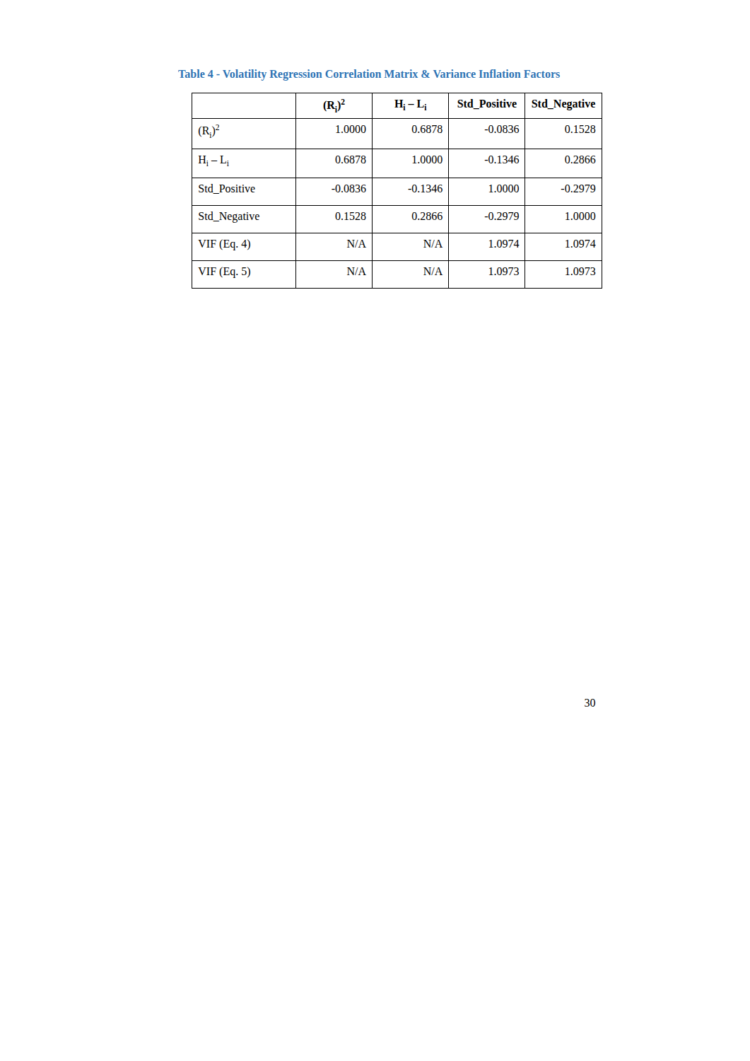Table 4 - Volatility Regression Correlation Matrix & Variance Inflation Factors
| | (R i ) 2 | H i – L i | Std_Positive | Std_Negative |
| --- | --- | --- | --- | --- |
| (R i ) 2 | 1.0000 | 0.6878 | -0.0836 | 0.1528 |
| H i – L i | 0.6878 | 1.0000 | -0.1346 | 0.2866 |
| Std_Positive | -0.0836 | -0.1346 | 1.0000 | -0.2979 |
| Std_Negative | 0.1528 | 0.2866 | -0.2979 | 1.0000 |
| VIF (Eq. 4) | N/A | N/A | 1.0974 | 1.0974 |
| VIF (Eq. 5) | N/A | N/A | 1.0973 | 1.0973 |
30